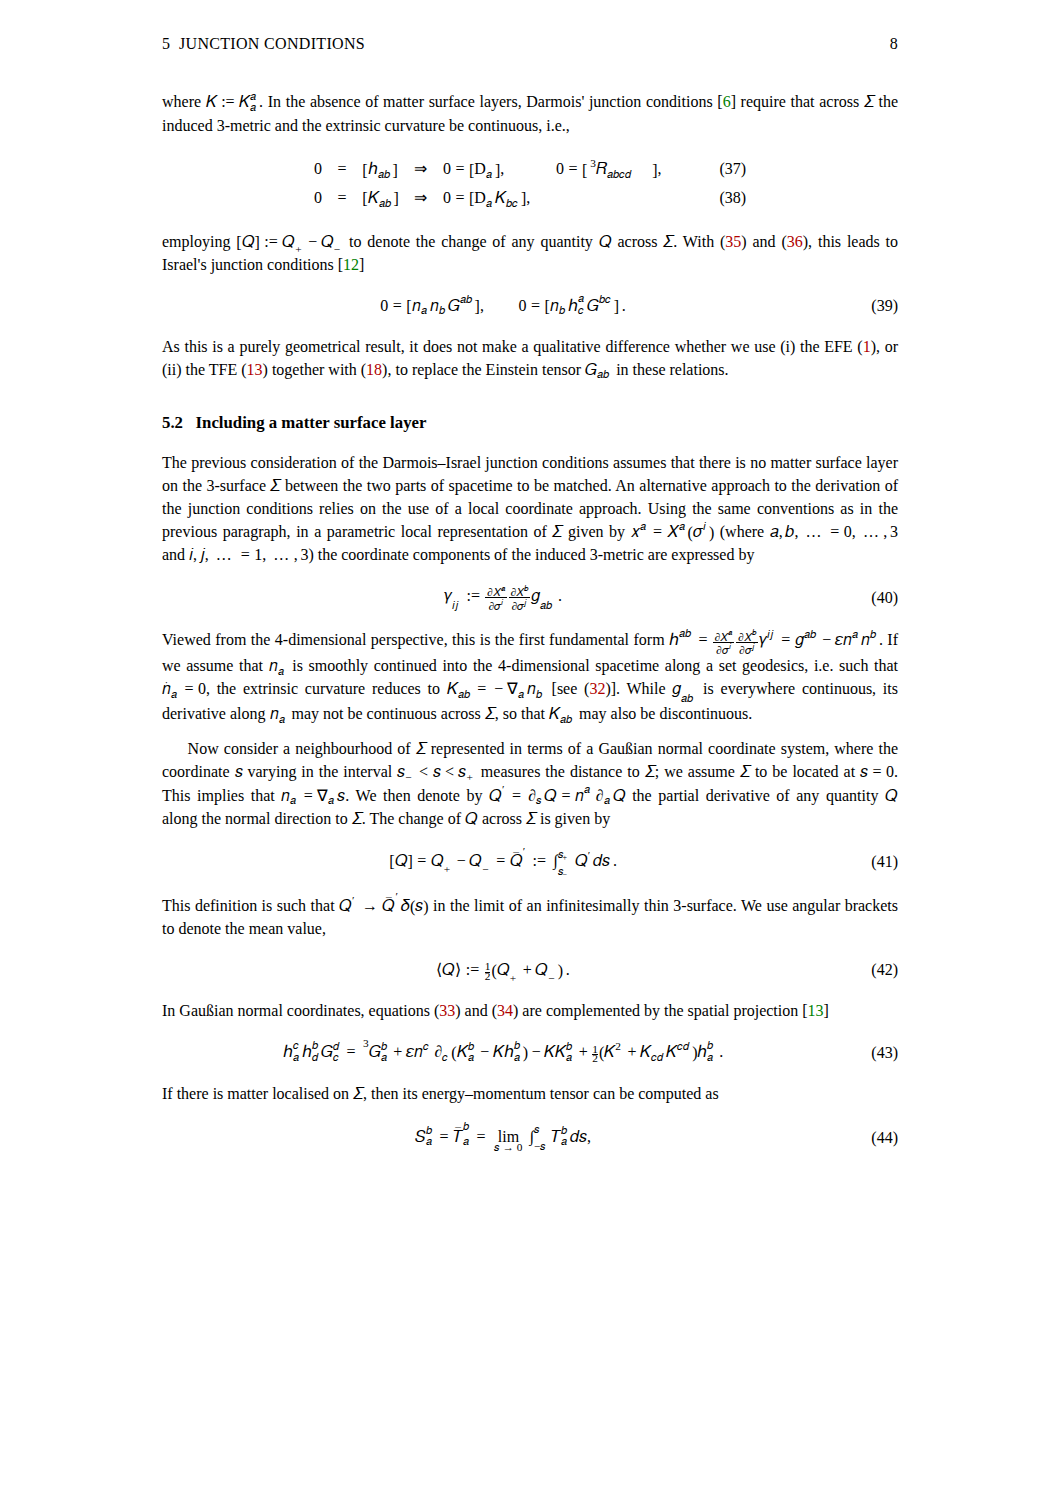5 JUNCTION CONDITIONS 8
where K:=Kaa. In the absence of matter surface layers, Darmois' junction conditions [6] require that across Σ the induced 3-metric and the extrinsic curvature be continuous, i.e.,
| 0 | = | [ h a b ] | ⇒ | 0 = [ D a ] , | 0 = [ R a b c d 3 ] , | (37) |
| 0 | = | [ K a b ] | ⇒ | 0 = [ D a K b c ] , | | (38) |
employing [Q]:=Q+−Q− to denote the change of any quantity Q across Σ. With (35) and (36), this leads to Israel's junction conditions [12]
0=[nanbGab], 0=[nbhcaGbc].
(39)
As this is a purely geometrical result, it does not make a qualitative difference whether we use (i) the EFE (1), or (ii) the TFE (13) together with (18), to replace the Einstein tensor Gab in these relations.
5.2 Including a matter surface layer
The previous consideration of the Darmois–Israel junction conditions assumes that there is no matter surface layer on the 3-surface Σ between the two parts of spacetime to be matched. An alternative approach to the derivation of the junction conditions relies on the use of a local coordinate approach. Using the same conventions as in the previous paragraph, in a parametric local representation of Σ given by xa=Xa(σi) (where a,b,…=0,…,3 and i,j,…=1,…,3) the coordinate components of the induced 3-metric are expressed by
γij:= ∂Xa∂σi ∂Xb∂σj gab.
(40)
Viewed from the 4-dimensional perspective, this is the first fundamental form hab=∂Xa∂σi∂Xb∂σjγij=gab−εnanb. If we assume that na is smoothly continued into the 4-dimensional spacetime along a set geodesics, i.e. such that n˙a=0, the extrinsic curvature reduces to Kab=−∇anb [see (32)]. While gab is everywhere continuous, its derivative along na may not be continuous across Σ, so that Kab may also be discontinuous.
Now consider a neighbourhood of Σ represented in terms of a Gaußian normal coordinate system, where the coordinate s varying in the interval s−<s<s+ measures the distance to Σ; we assume Σ to be located at s=0. This implies that na=∇as. We then denote by Q′=∂sQ=na∂aQ the partial derivative of any quantity Q along the normal direction to Σ. The change of Q across Σ is given by
[Q]=Q+−Q−= Q¯′:= ∫s−s+ Q′ds.
(41)
This definition is such that Q′→Q¯′δ(s) in the limit of an infinitesimally thin 3-surface. We use angular brackets to denote the mean value,
⟨Q⟩:= 12 (Q++Q−).
(42)
In Gaußian normal coordinates, equations (33) and (34) are complemented by the spatial projection [13]
hachdbGcd = Gab3 +εnc∂c (Kab−Khab) −KKab +12 (K2+KcdKcd) hab.
(43)
If there is matter localised on Σ, then its energy–momentum tensor can be computed as
Sab= T¯ab= lims→0 ∫−ss Tabds,
(44)